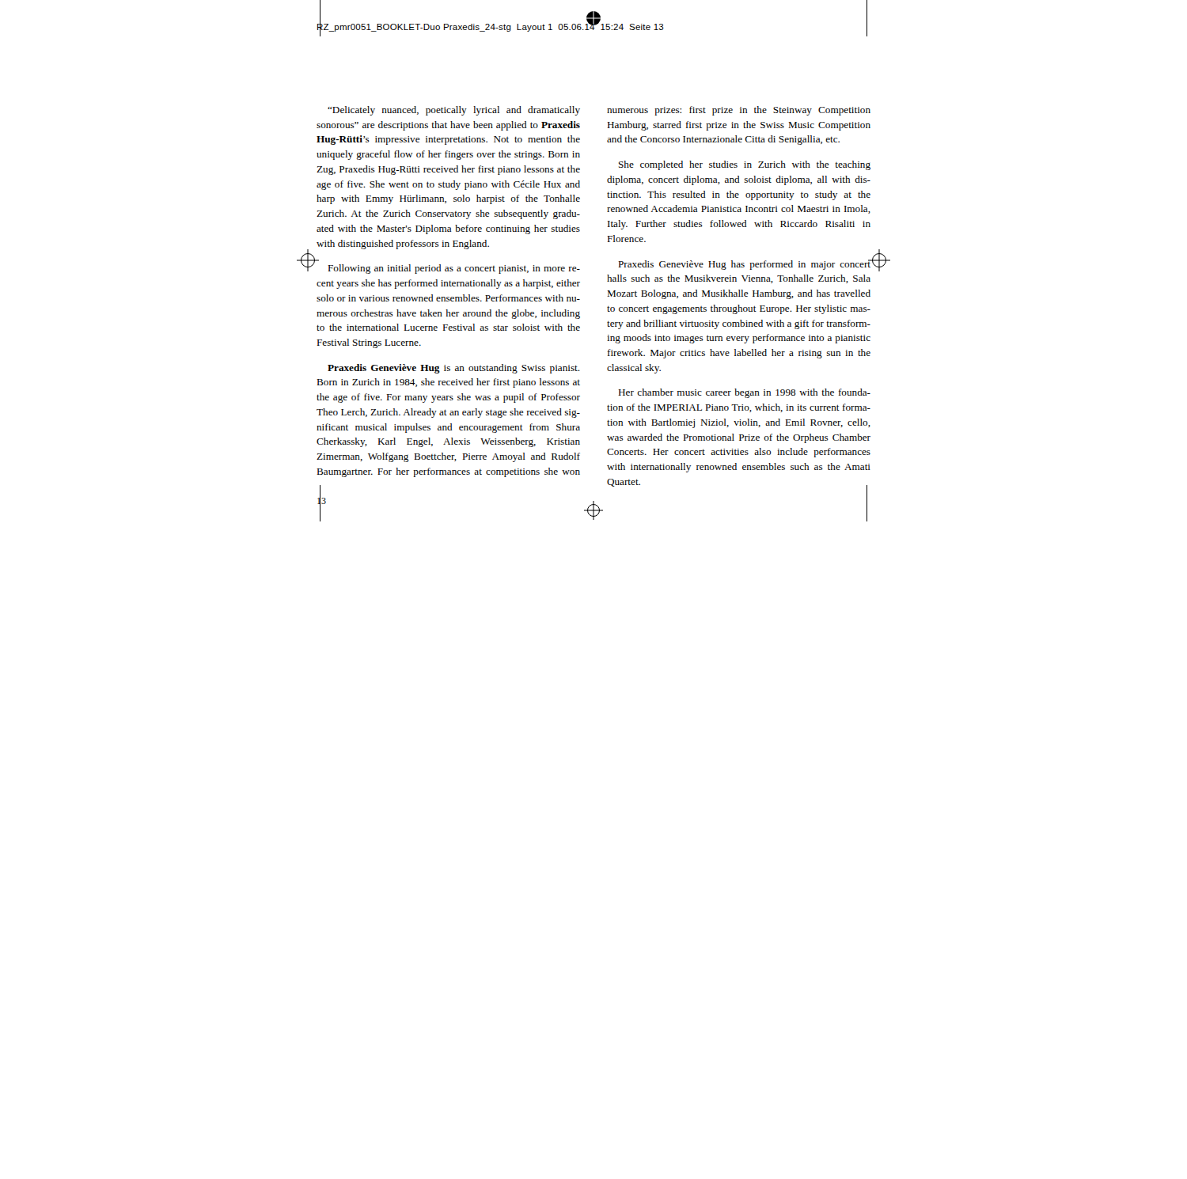RZ_pmr0051_BOOKLET-Duo Praxedis_24-stg Layout 1 05.06.14 15:24 Seite 13
“Delicately nuanced, poetically lyrical and dramatically sonorous” are descriptions that have been applied to Praxedis Hug-Rütti’s impressive interpretations. Not to mention the uniquely graceful flow of her fingers over the strings. Born in Zug, Praxedis Hug-Rütti received her first piano lessons at the age of five. She went on to study piano with Cécile Hux and harp with Emmy Hürlimann, solo harpist of the Tonhalle Zurich. At the Zurich Conservatory she subsequently graduated with the Master's Diploma before continuing her studies with distinguished professors in England.
Following an initial period as a concert pianist, in more recent years she has performed internationally as a harpist, either solo or in various renowned ensembles. Performances with numerous orchestras have taken her around the globe, including to the international Lucerne Festival as star soloist with the Festival Strings Lucerne.
Praxedis Geneviève Hug is an outstanding Swiss pianist. Born in Zurich in 1984, she received her first piano lessons at the age of five. For many years she was a pupil of Professor Theo Lerch, Zurich. Already at an early stage she received significant musical impulses and encouragement from Shura Cherkassky, Karl Engel, Alexis Weissenberg, Kristian Zimerman, Wolfgang Boettcher, Pierre Amoyal and Rudolf Baumgartner. For her performances at competitions she won numerous prizes: first prize in the Steinway Competition Hamburg, starred first prize in the Swiss Music Competition and the Concorso Internazionale Citta di Senigallia, etc.
She completed her studies in Zurich with the teaching diploma, concert diploma, and soloist diploma, all with distinction. This resulted in the opportunity to study at the renowned Accademia Pianistica Incontri col Maestri in Imola, Italy. Further studies followed with Riccardo Risaliti in Florence.
Praxedis Geneviève Hug has performed in major concert halls such as the Musikverein Vienna, Tonhalle Zurich, Sala Mozart Bologna, and Musikhalle Hamburg, and has travelled to concert engagements throughout Europe. Her stylistic mastery and brilliant virtuosity combined with a gift for transforming moods into images turn every performance into a pianistic firework. Major critics have labelled her a rising sun in the classical sky.
Her chamber music career began in 1998 with the foundation of the IMPERIAL Piano Trio, which, in its current formation with Bartlomiej Niziol, violin, and Emil Rovner, cello, was awarded the Promotional Prize of the Orpheus Chamber Concerts. Her concert activities also include performances with internationally renowned ensembles such as the Amati Quartet.
13